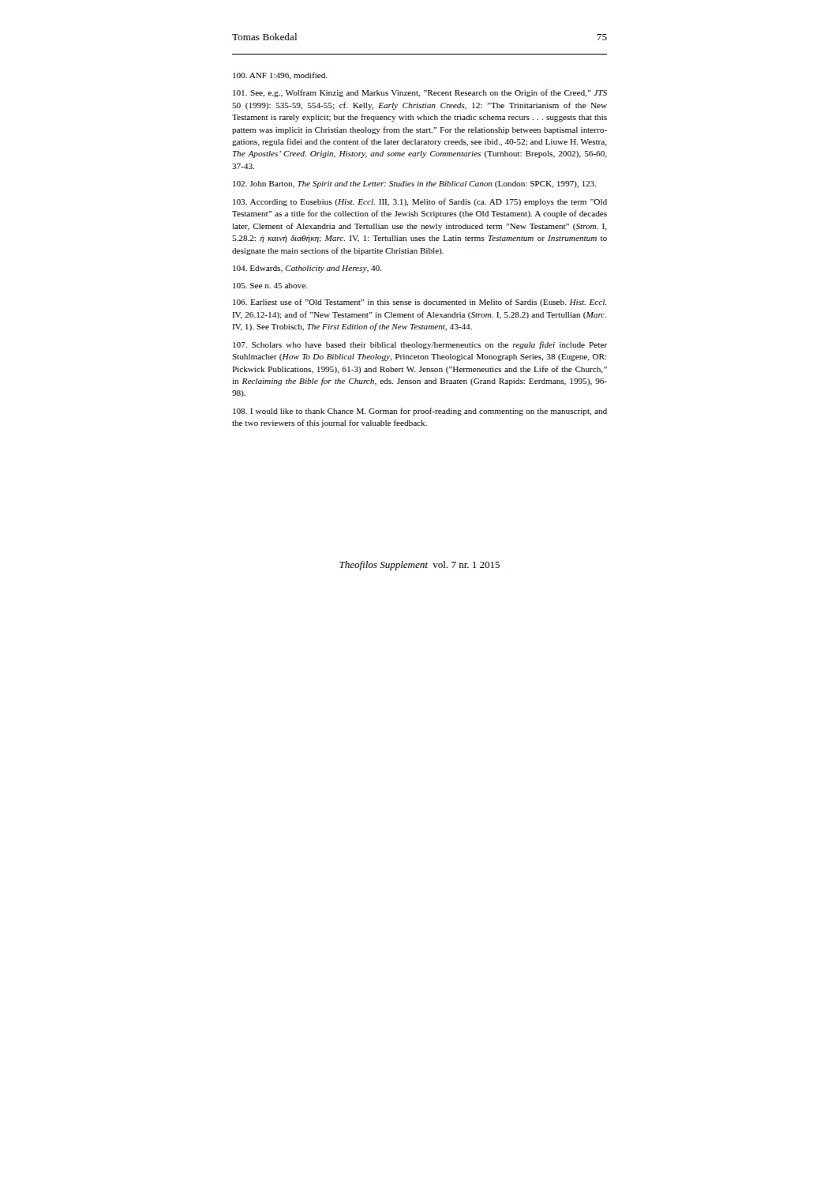Tomas Bokedal 75
100. ANF 1:496, modified.
101. See, e.g., Wolfram Kinzig and Markus Vinzent, ”Recent Research on the Origin of the Creed,” JTS 50 (1999): 535-59, 554-55; cf. Kelly, Early Christian Creeds, 12: ”The Trinitarianism of the New Testament is rarely explicit; but the frequency with which the triadic schema recurs . . . suggests that this pattern was implicit in Christian theology from the start.” For the relationship between baptismal interrogations, regula fidei and the content of the later declaratory creeds, see ibid., 40-52; and Liuwe H. Westra, The Apostles’ Creed. Origin, History, and some early Commentaries (Turnhout: Brepols, 2002), 56-60, 37-43.
102. John Barton, The Spirit and the Letter: Studies in the Biblical Canon (London: SPCK, 1997), 123.
103. According to Eusebius (Hist. Eccl. III, 3.1), Melito of Sardis (ca. AD 175) employs the term ”Old Testament” as a title for the collection of the Jewish Scriptures (the Old Testament). A couple of decades later, Clement of Alexandria and Tertullian use the newly introduced term ”New Testament” (Strom. I, 5.28.2: ἡ καινὴ διαθήκη; Marc. IV, 1: Tertullian uses the Latin terms Testamentum or Instrumentum to designate the main sections of the bipartite Christian Bible).
104. Edwards, Catholicity and Heresy, 40.
105. See n. 45 above.
106. Earliest use of ”Old Testament” in this sense is documented in Melito of Sardis (Euseb. Hist. Eccl. IV, 26.12-14); and of ”New Testament” in Clement of Alexandria (Strom. I, 5.28.2) and Tertullian (Marc. IV, 1). See Trobisch, The First Edition of the New Testament, 43-44.
107. Scholars who have based their biblical theology/hermeneutics on the regula fidei include Peter Stuhlmacher (How To Do Biblical Theology, Princeton Theological Monograph Series, 38 (Eugene, OR: Pickwick Publications, 1995), 61-3) and Robert W. Jenson (”Hermeneutics and the Life of the Church,” in Reclaiming the Bible for the Church, eds. Jenson and Braaten (Grand Rapids: Eerdmans, 1995), 96-98).
108. I would like to thank Chance M. Gorman for proof-reading and commenting on the manuscript, and the two reviewers of this journal for valuable feedback.
Theofilos Supplement vol. 7 nr. 1 2015